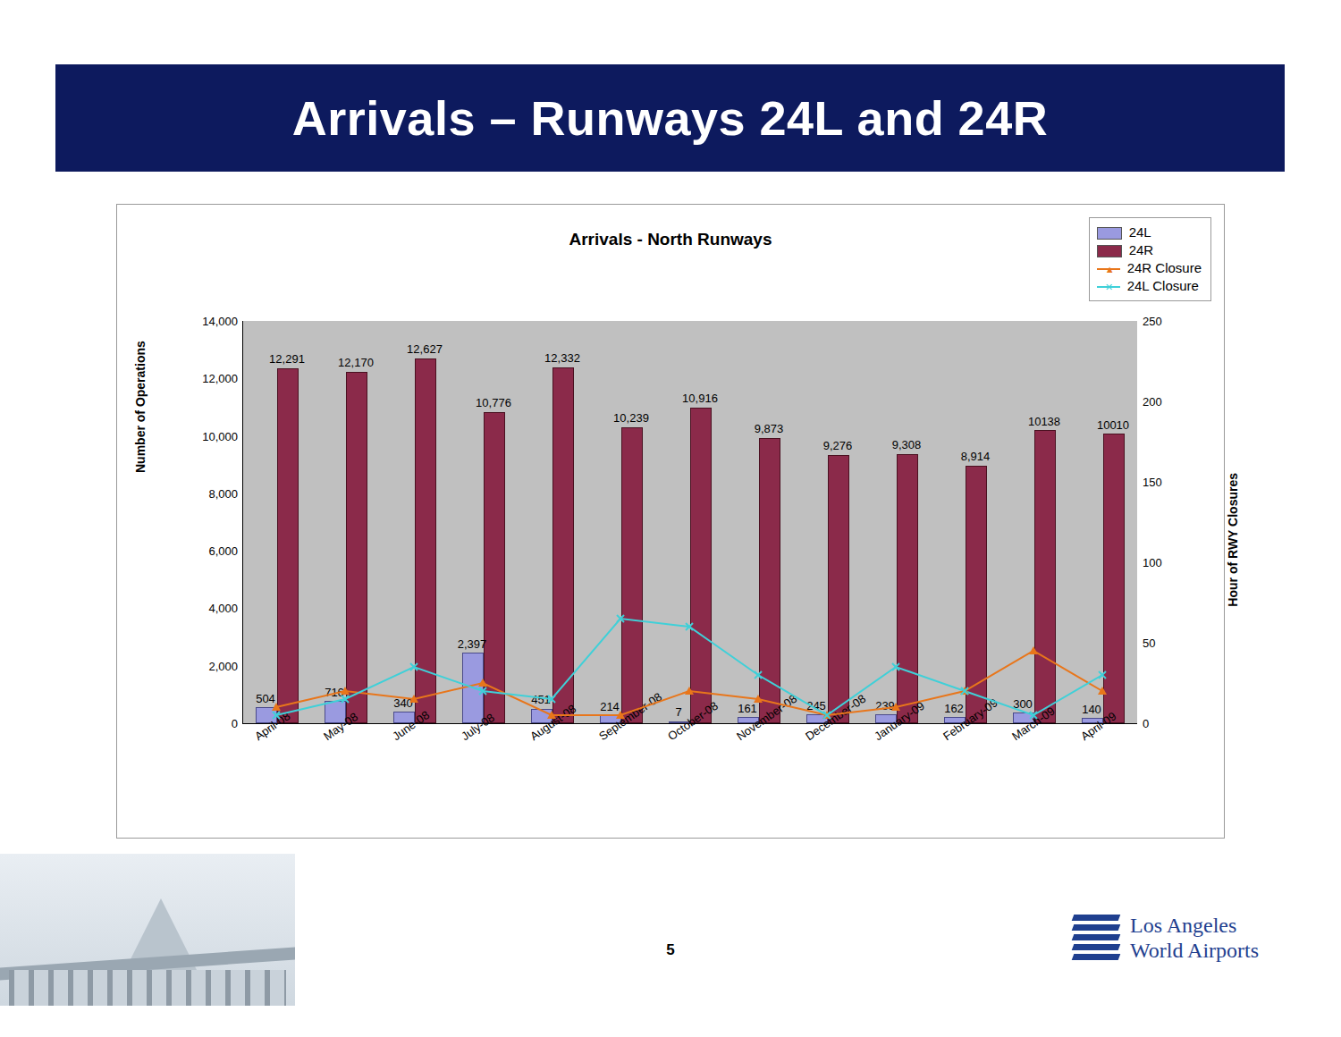Arrivals – Runways 24L and 24R
Arrivals - North Runways
24L
24R
▲24R Closure
✕24L Closure
Number of Operations
Hour of RWY Closures
0
2,000
4,000
6,000
8,000
10,000
12,000
14,000
0
50
100
150
200
250
504
12,291
716
12,170
340
12,627
2,397
10,776
451
12,332
214
10,239
7
10,916
161
9,873
245
9,276
239
9,308
162
8,914
300
10138
140
10010
April-08
May-08
June-08
July-08
August-08
September-08
October-08
November-08
December-08
January-09
February-09
March-09
April-09
5
Los Angeles
World Airports